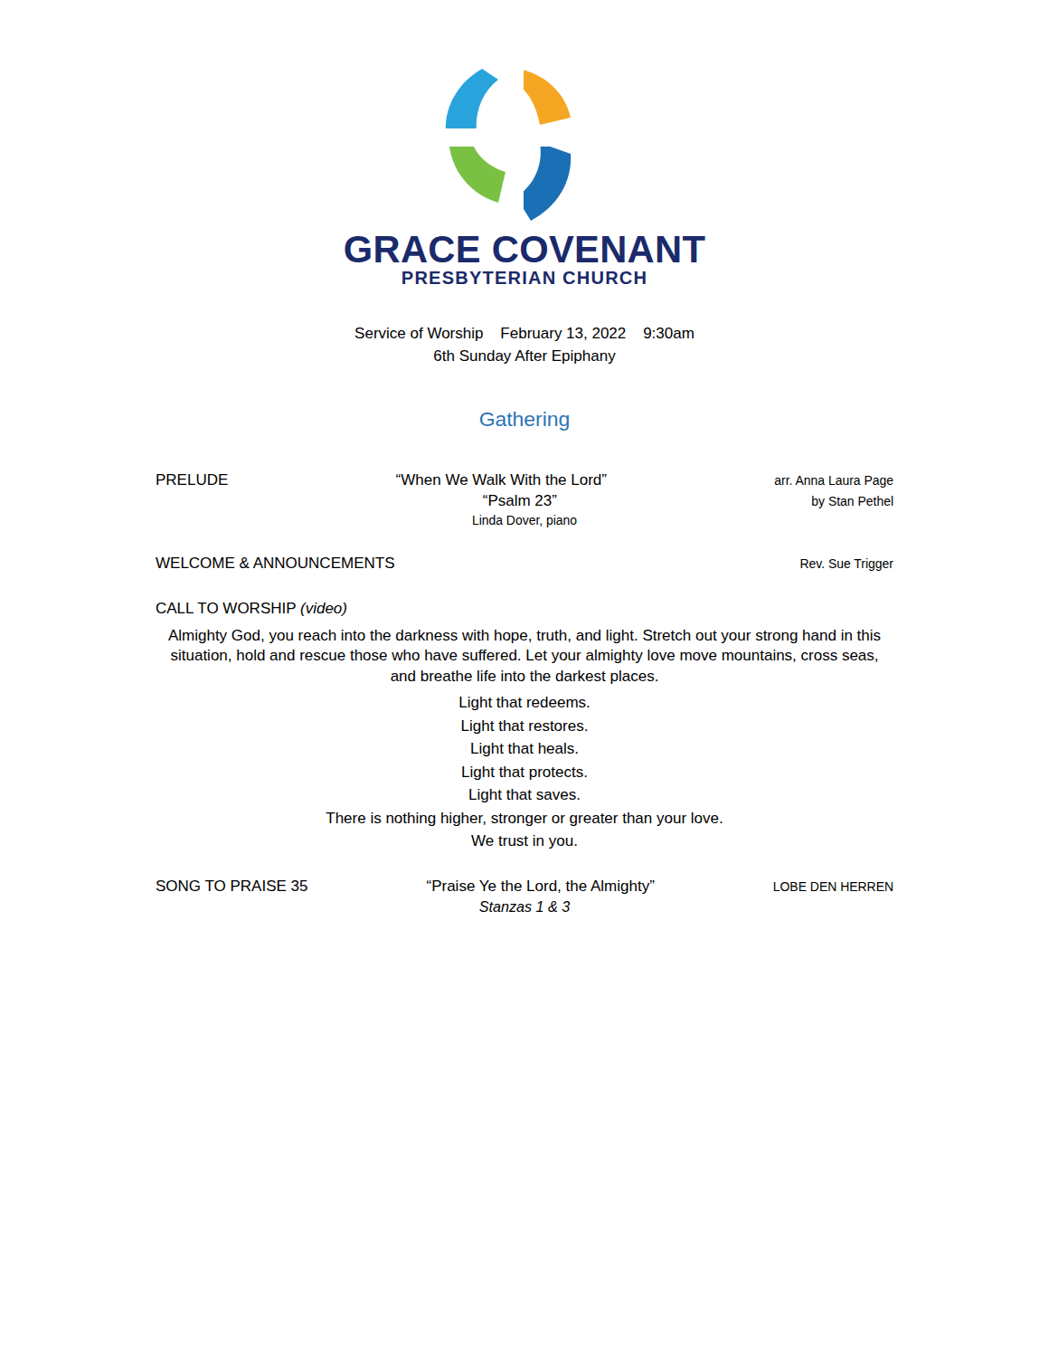GRACE COVENANT
PRESBYTERIAN CHURCH
Service of Worship February 13, 2022 9:30am
6th Sunday After Epiphany
Gathering
PRELUDE
“When We Walk With the Lord”
arr. Anna Laura Page
PRELUDE
“Psalm 23”
by Stan Pethel
Linda Dover, piano
WELCOME & ANNOUNCEMENTS
Rev. Sue Trigger
CALL TO WORSHIP (video)
Almighty God, you reach into the darkness with hope, truth, and light. Stretch out your strong hand in this situation, hold and rescue those who have suffered. Let your almighty love move mountains, cross seas, and breathe life into the darkest places.
Light that redeems.
Light that restores.
Light that heals.
Light that protects.
Light that saves.
There is nothing higher, stronger or greater than your love.
We trust in you.
SONG TO PRAISE 35
“Praise Ye the Lord, the Almighty”
LOBE DEN HERREN
Stanzas 1 & 3